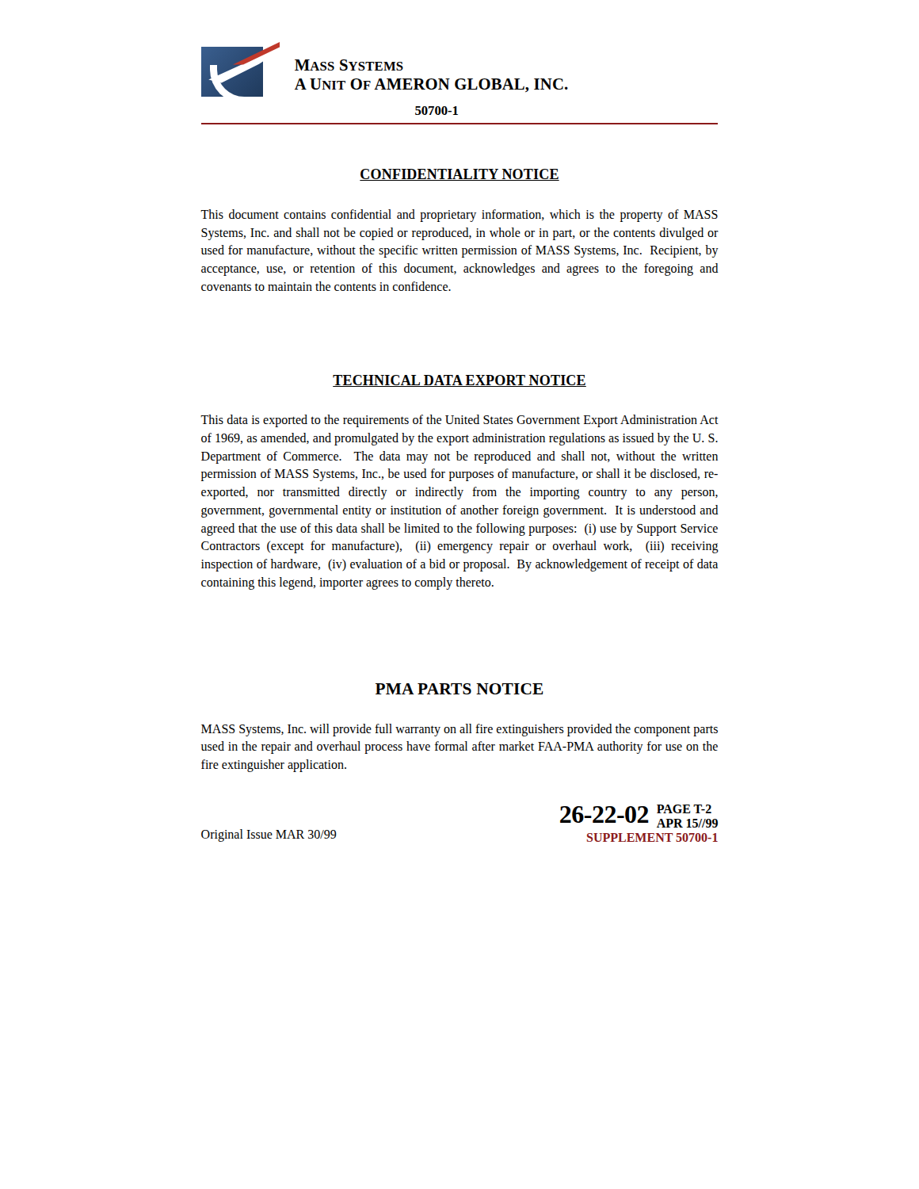MASS SYSTEMS
A UNIT OF AMERON GLOBAL, INC.
50700-1
CONFIDENTIALITY NOTICE
This document contains confidential and proprietary information, which is the property of MASS Systems, Inc. and shall not be copied or reproduced, in whole or in part, or the contents divulged or used for manufacture, without the specific written permission of MASS Systems, Inc. Recipient, by acceptance, use, or retention of this document, acknowledges and agrees to the foregoing and covenants to maintain the contents in confidence.
TECHNICAL DATA EXPORT NOTICE
This data is exported to the requirements of the United States Government Export Administration Act of 1969, as amended, and promulgated by the export administration regulations as issued by the U. S. Department of Commerce. The data may not be reproduced and shall not, without the written permission of MASS Systems, Inc., be used for purposes of manufacture, or shall it be disclosed, re-exported, nor transmitted directly or indirectly from the importing country to any person, government, governmental entity or institution of another foreign government. It is understood and agreed that the use of this data shall be limited to the following purposes: (i) use by Support Service Contractors (except for manufacture), (ii) emergency repair or overhaul work, (iii) receiving inspection of hardware, (iv) evaluation of a bid or proposal. By acknowledgement of receipt of data containing this legend, importer agrees to comply thereto.
PMA PARTS NOTICE
MASS Systems, Inc. will provide full warranty on all fire extinguishers provided the component parts used in the repair and overhaul process have formal after market FAA-PMA authority for use on the fire extinguisher application.
Original Issue MAR 30/99
26-22-02
PAGE T-2
APR 15//99
SUPPLEMENT 50700-1